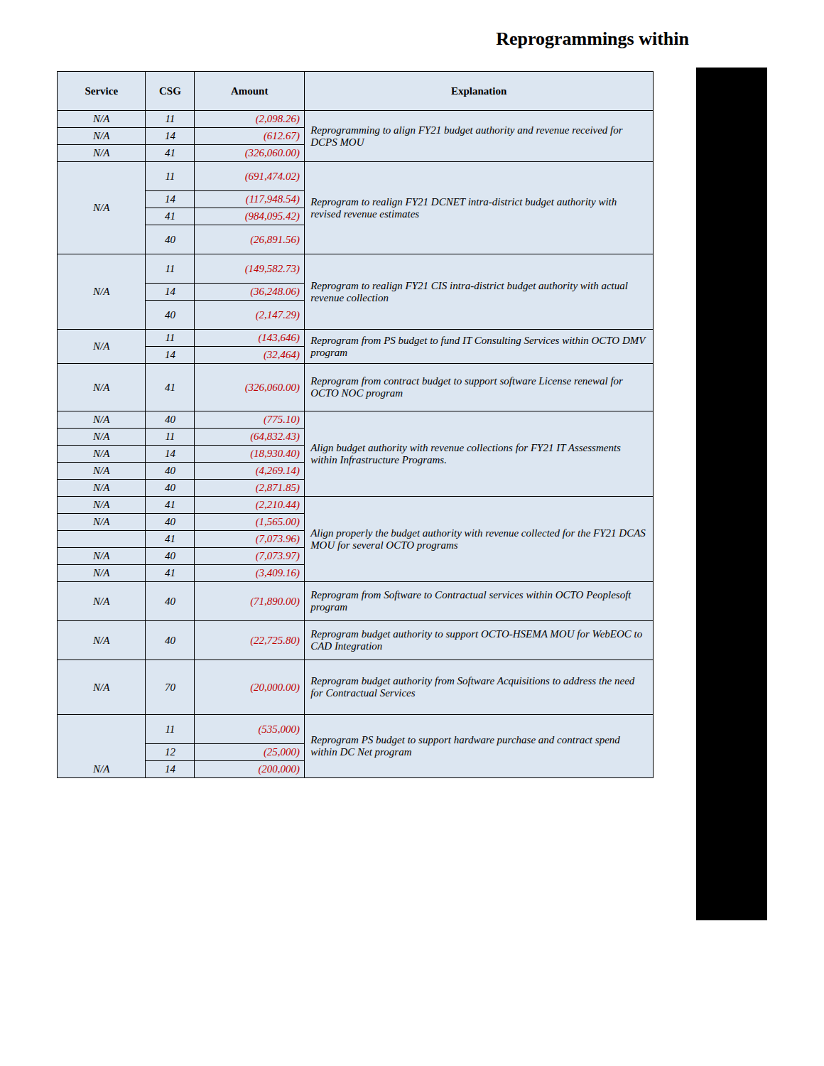Reprogrammings within
| Service | CSG | Amount | Explanation |
| --- | --- | --- | --- |
| N/A | 11 | (2,098.26) | Reprogramming to align FY21 budget authority and revenue received for DCPS MOU |
| N/A | 14 | (612.67) |
| N/A | 41 | (326,060.00) |
| N/A | 11 | (691,474.02) | Reprogram to realign FY21 DCNET intra-district budget authority with revised revenue estimates |
| 14 | (117,948.54) |
| 41 | (984,095.42) |
| 40 | (26,891.56) |
| N/A | 11 | (149,582.73) | Reprogram to realign FY21 CIS intra-district budget authority with actual revenue collection |
| 14 | (36,248.06) |
| 40 | (2,147.29) |
| N/A | 11 | (143,646) | Reprogram from PS budget to fund IT Consulting Services within OCTO DMV program |
| 14 | (32,464) |
| N/A | 41 | (326,060.00) | Reprogram from contract budget to support software License renewal for OCTO NOC program |
| N/A | 40 | (775.10) | Align budget authority with revenue collections for FY21 IT Assessments within Infrastructure Programs. |
| N/A | 11 | (64,832.43) |
| N/A | 14 | (18,930.40) |
| N/A | 40 | (4,269.14) |
| N/A | 40 | (2,871.85) |
| N/A | 41 | (2,210.44) | Align properly the budget authority with revenue collected for the FY21 DCAS MOU for several OCTO programs |
| N/A | 40 | (1,565.00) |
| | 41 | (7,073.96) |
| N/A | 40 | (7,073.97) |
| N/A | 41 | (3,409.16) |
| N/A | 40 | (71,890.00) | Reprogram from Software to Contractual services within OCTO Peoplesoft program |
| N/A | 40 | (22,725.80) | Reprogram budget authority to support OCTO-HSEMA MOU for WebEOC to CAD Integration |
| N/A | 70 | (20,000.00) | Reprogram budget authority from Software Acquisitions to address the need for Contractual Services |
| N/A | 11 | (535,000) | Reprogram PS budget to support hardware purchase and contract spend within DC Net program |
| 12 | (25,000) |
| 14 | (200,000) |